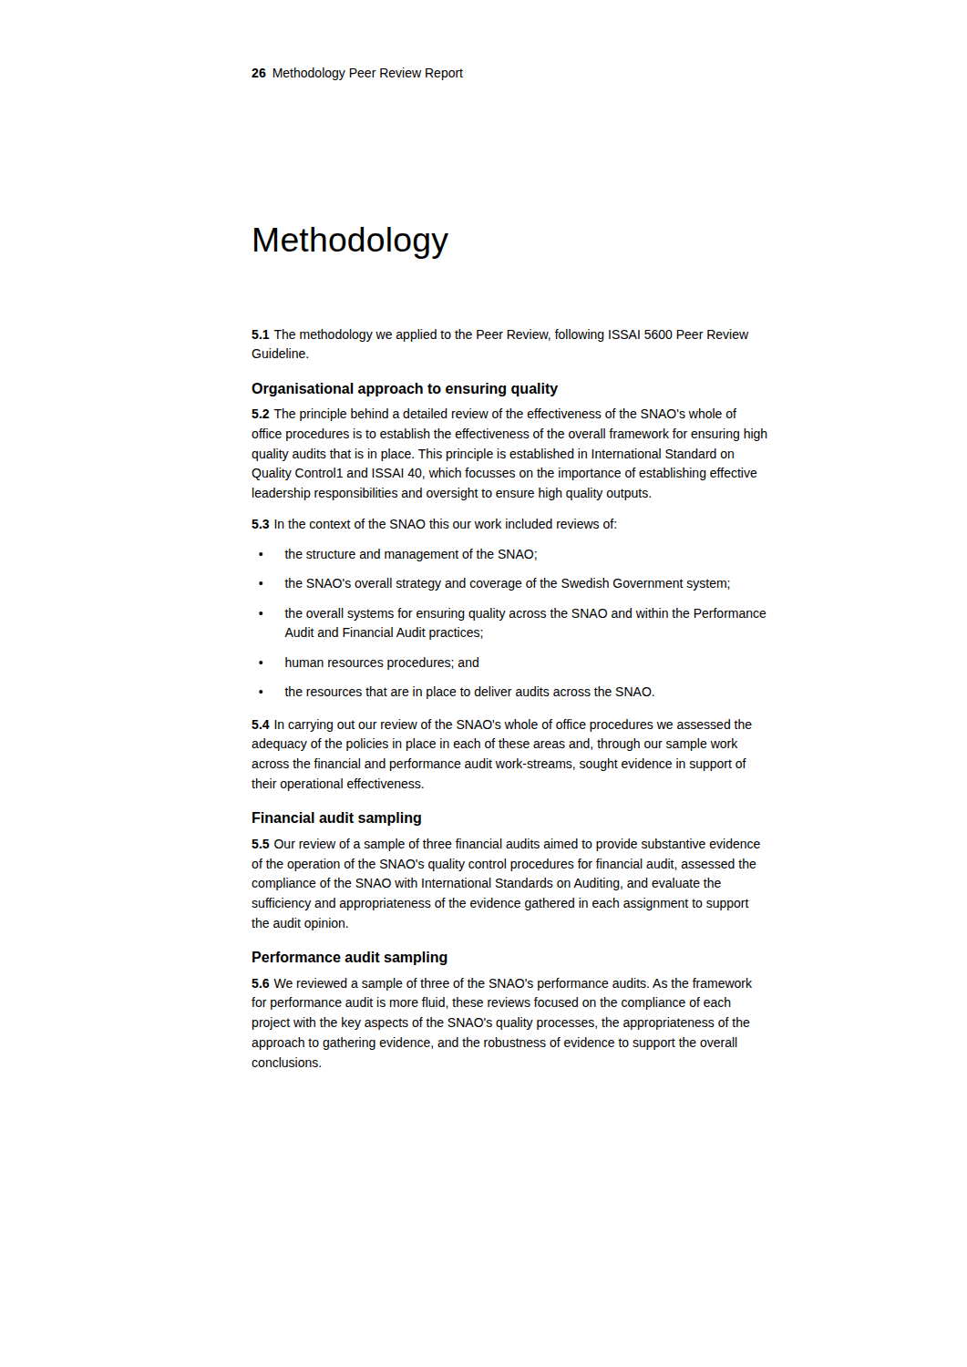26 Methodology Peer Review Report
Methodology
5.1 The methodology we applied to the Peer Review, following ISSAI 5600 Peer Review Guideline.
Organisational approach to ensuring quality
5.2 The principle behind a detailed review of the effectiveness of the SNAO's whole of office procedures is to establish the effectiveness of the overall framework for ensuring high quality audits that is in place. This principle is established in International Standard on Quality Control1 and ISSAI 40, which focusses on the importance of establishing effective leadership responsibilities and oversight to ensure high quality outputs.
5.3 In the context of the SNAO this our work included reviews of:
the structure and management of the SNAO;
the SNAO's overall strategy and coverage of the Swedish Government system;
the overall systems for ensuring quality across the SNAO and within the Performance Audit and Financial Audit practices;
human resources procedures; and
the resources that are in place to deliver audits across the SNAO.
5.4 In carrying out our review of the SNAO's whole of office procedures we assessed the adequacy of the policies in place in each of these areas and, through our sample work across the financial and performance audit work-streams, sought evidence in support of their operational effectiveness.
Financial audit sampling
5.5 Our review of a sample of three financial audits aimed to provide substantive evidence of the operation of the SNAO's quality control procedures for financial audit, assessed the compliance of the SNAO with International Standards on Auditing, and evaluate the sufficiency and appropriateness of the evidence gathered in each assignment to support the audit opinion.
Performance audit sampling
5.6 We reviewed a sample of three of the SNAO's performance audits. As the framework for performance audit is more fluid, these reviews focused on the compliance of each project with the key aspects of the SNAO's quality processes, the appropriateness of the approach to gathering evidence, and the robustness of evidence to support the overall conclusions.